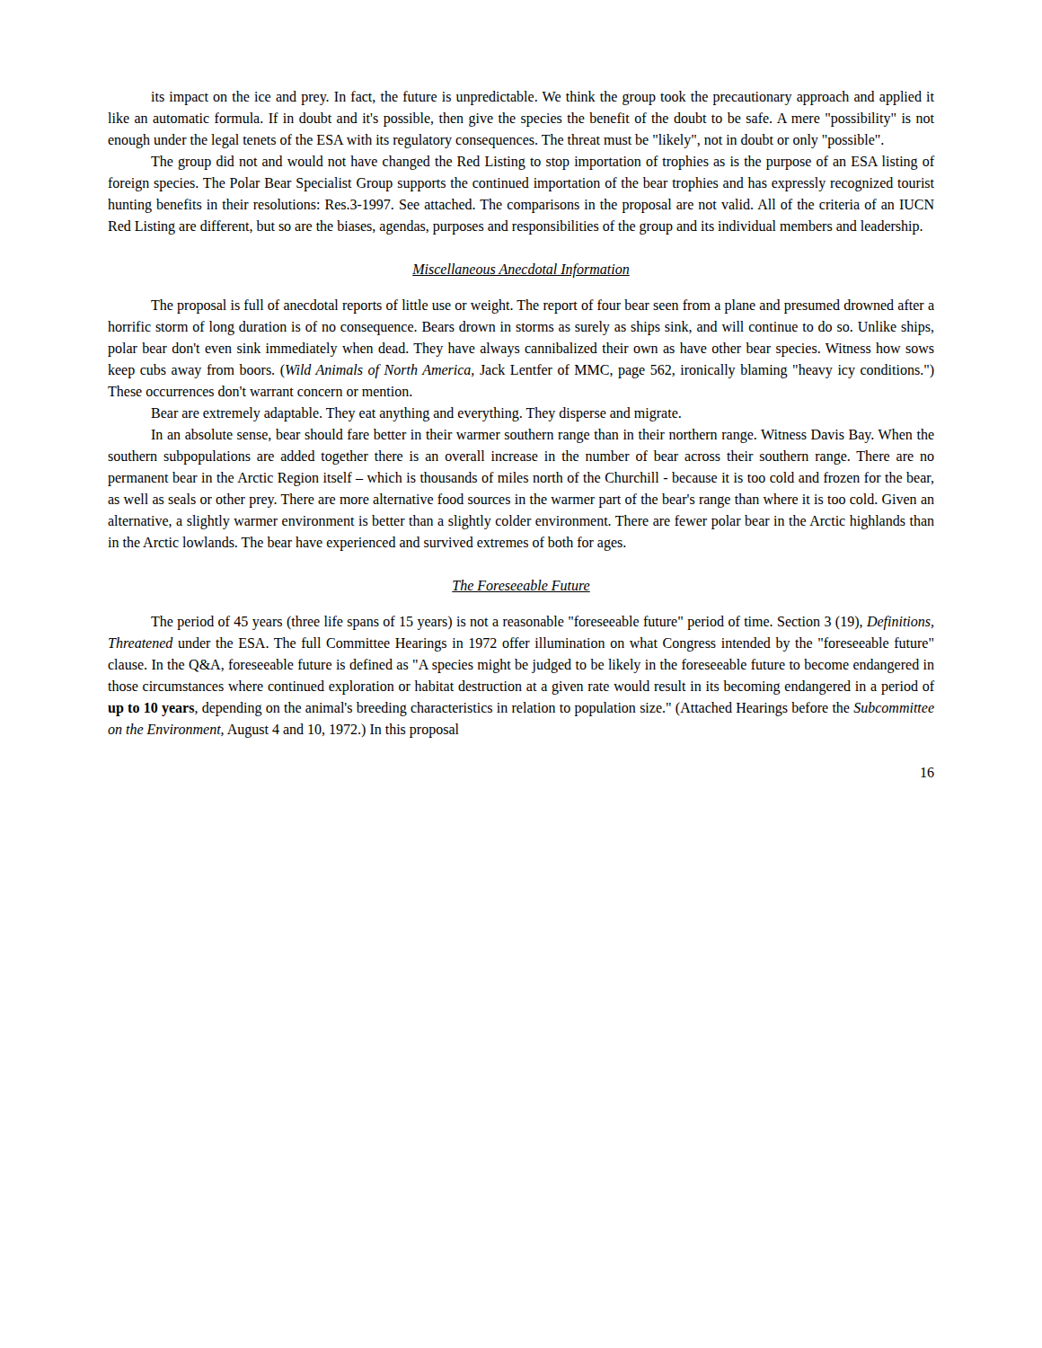its impact on the ice and prey. In fact, the future is unpredictable. We think the group took the precautionary approach and applied it like an automatic formula. If in doubt and it's possible, then give the species the benefit of the doubt to be safe. A mere "possibility" is not enough under the legal tenets of the ESA with its regulatory consequences. The threat must be "likely", not in doubt or only "possible".
The group did not and would not have changed the Red Listing to stop importation of trophies as is the purpose of an ESA listing of foreign species. The Polar Bear Specialist Group supports the continued importation of the bear trophies and has expressly recognized tourist hunting benefits in their resolutions: Res.3-1997. See attached. The comparisons in the proposal are not valid. All of the criteria of an IUCN Red Listing are different, but so are the biases, agendas, purposes and responsibilities of the group and its individual members and leadership.
Miscellaneous Anecdotal Information
The proposal is full of anecdotal reports of little use or weight. The report of four bear seen from a plane and presumed drowned after a horrific storm of long duration is of no consequence. Bears drown in storms as surely as ships sink, and will continue to do so. Unlike ships, polar bear don't even sink immediately when dead. They have always cannibalized their own as have other bear species. Witness how sows keep cubs away from boors. (Wild Animals of North America, Jack Lentfer of MMC, page 562, ironically blaming "heavy icy conditions.") These occurrences don't warrant concern or mention.
Bear are extremely adaptable. They eat anything and everything. They disperse and migrate.
In an absolute sense, bear should fare better in their warmer southern range than in their northern range. Witness Davis Bay. When the southern subpopulations are added together there is an overall increase in the number of bear across their southern range. There are no permanent bear in the Arctic Region itself – which is thousands of miles north of the Churchill - because it is too cold and frozen for the bear, as well as seals or other prey. There are more alternative food sources in the warmer part of the bear's range than where it is too cold. Given an alternative, a slightly warmer environment is better than a slightly colder environment. There are fewer polar bear in the Arctic highlands than in the Arctic lowlands. The bear have experienced and survived extremes of both for ages.
The Foreseeable Future
The period of 45 years (three life spans of 15 years) is not a reasonable "foreseeable future" period of time. Section 3 (19), Definitions, Threatened under the ESA. The full Committee Hearings in 1972 offer illumination on what Congress intended by the "foreseeable future" clause. In the Q&A, foreseeable future is defined as "A species might be judged to be likely in the foreseeable future to become endangered in those circumstances where continued exploration or habitat destruction at a given rate would result in its becoming endangered in a period of up to 10 years, depending on the animal's breeding characteristics in relation to population size." (Attached Hearings before the Subcommittee on the Environment, August 4 and 10, 1972.) In this proposal
16